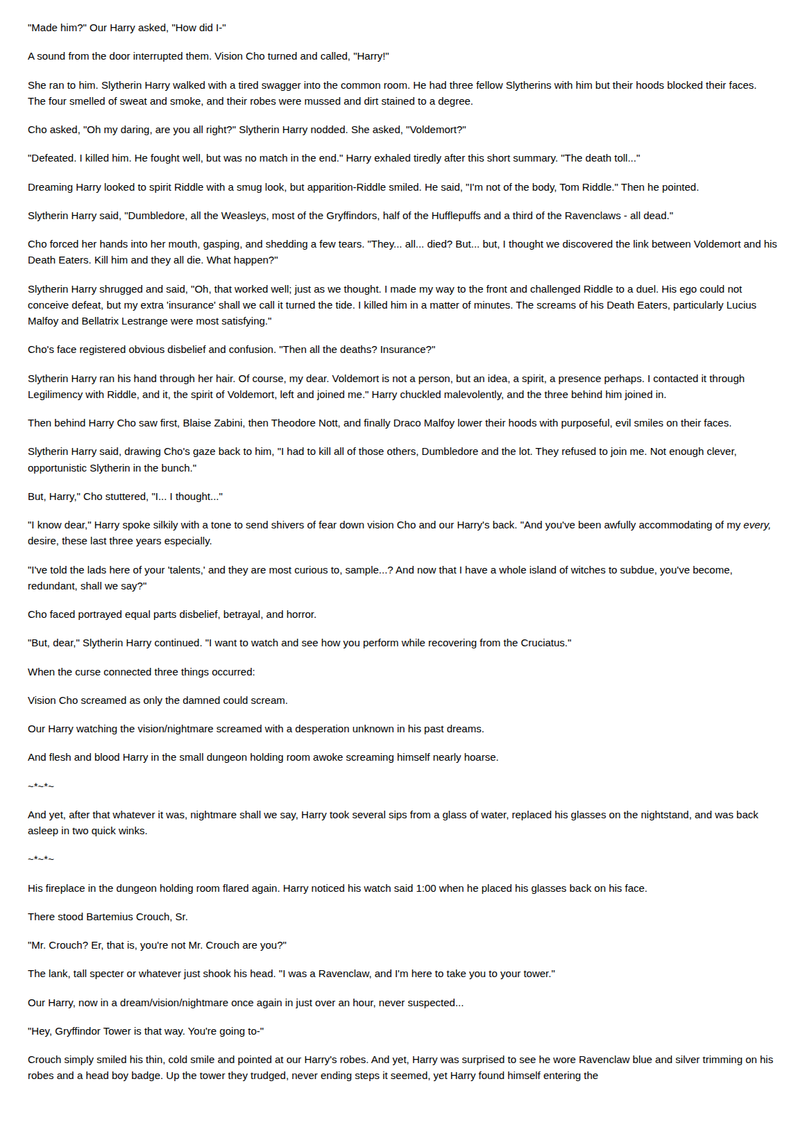"Made him?" Our Harry asked, "How did I-"
A sound from the door interrupted them. Vision Cho turned and called, "Harry!"
She ran to him. Slytherin Harry walked with a tired swagger into the common room. He had three fellow Slytherins with him but their hoods blocked their faces. The four smelled of sweat and smoke, and their robes were mussed and dirt stained to a degree.
Cho asked, "Oh my daring, are you all right?" Slytherin Harry nodded. She asked, "Voldemort?"
"Defeated. I killed him. He fought well, but was no match in the end." Harry exhaled tiredly after this short summary. "The death toll..."
Dreaming Harry looked to spirit Riddle with a smug look, but apparition-Riddle smiled. He said, "I'm not of the body, Tom Riddle." Then he pointed.
Slytherin Harry said, "Dumbledore, all the Weasleys, most of the Gryffindors, half of the Hufflepuffs and a third of the Ravenclaws - all dead."
Cho forced her hands into her mouth, gasping, and shedding a few tears. "They... all... died? But... but, I thought we discovered the link between Voldemort and his Death Eaters. Kill him and they all die. What happen?"
Slytherin Harry shrugged and said, "Oh, that worked well; just as we thought. I made my way to the front and challenged Riddle to a duel. His ego could not conceive defeat, but my extra 'insurance' shall we call it turned the tide. I killed him in a matter of minutes. The screams of his Death Eaters, particularly Lucius Malfoy and Bellatrix Lestrange were most satisfying."
Cho's face registered obvious disbelief and confusion. "Then all the deaths? Insurance?"
Slytherin Harry ran his hand through her hair. Of course, my dear. Voldemort is not a person, but an idea, a spirit, a presence perhaps. I contacted it through Legilimency with Riddle, and it, the spirit of Voldemort, left and joined me." Harry chuckled malevolently, and the three behind him joined in.
Then behind Harry Cho saw first, Blaise Zabini, then Theodore Nott, and finally Draco Malfoy lower their hoods with purposeful, evil smiles on their faces.
Slytherin Harry said, drawing Cho's gaze back to him, "I had to kill all of those others, Dumbledore and the lot. They refused to join me. Not enough clever, opportunistic Slytherin in the bunch."
But, Harry," Cho stuttered, "I... I thought..."
"I know dear," Harry spoke silkily with a tone to send shivers of fear down vision Cho and our Harry's back. "And you've been awfully accommodating of my every, desire, these last three years especially.
"I've told the lads here of your 'talents,' and they are most curious to, sample...? And now that I have a whole island of witches to subdue, you've become, redundant, shall we say?"
Cho faced portrayed equal parts disbelief, betrayal, and horror.
"But, dear," Slytherin Harry continued. "I want to watch and see how you perform while recovering from the Cruciatus."
When the curse connected three things occurred:
Vision Cho screamed as only the damned could scream.
Our Harry watching the vision/nightmare screamed with a desperation unknown in his past dreams.
And flesh and blood Harry in the small dungeon holding room awoke screaming himself nearly hoarse.
~*~*~
And yet, after that whatever it was, nightmare shall we say, Harry took several sips from a glass of water, replaced his glasses on the nightstand, and was back asleep in two quick winks.
~*~*~
His fireplace in the dungeon holding room flared again. Harry noticed his watch said 1:00 when he placed his glasses back on his face.
There stood Bartemius Crouch, Sr.
"Mr. Crouch? Er, that is, you're not Mr. Crouch are you?"
The lank, tall specter or whatever just shook his head. "I was a Ravenclaw, and I'm here to take you to your tower."
Our Harry, now in a dream/vision/nightmare once again in just over an hour, never suspected...
"Hey, Gryffindor Tower is that way. You're going to-"
Crouch simply smiled his thin, cold smile and pointed at our Harry's robes. And yet, Harry was surprised to see he wore Ravenclaw blue and silver trimming on his robes and a head boy badge. Up the tower they trudged, never ending steps it seemed, yet Harry found himself entering the